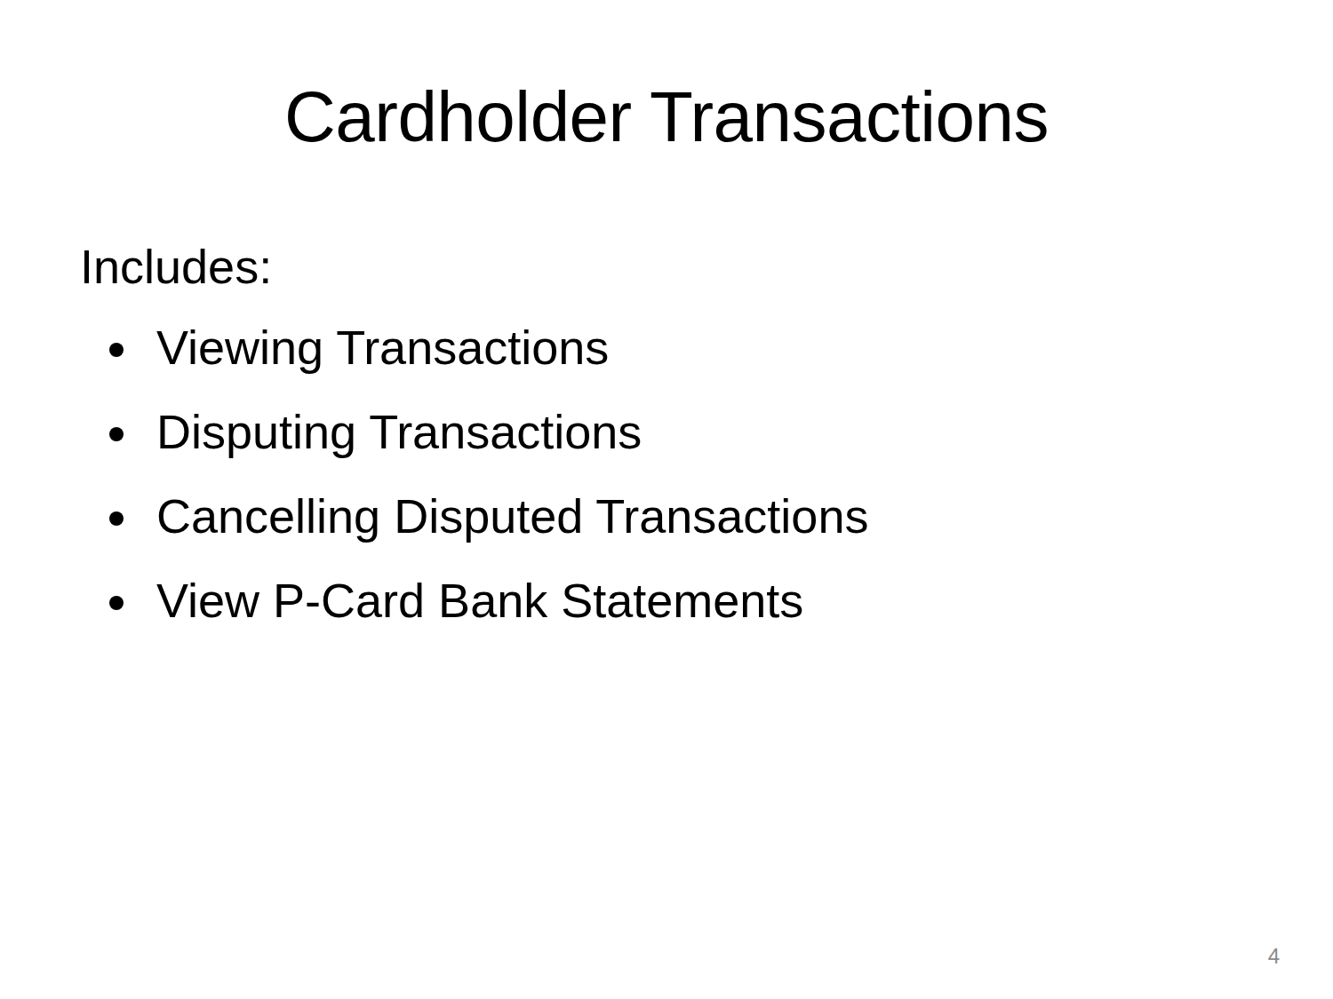Cardholder Transactions
Includes:
Viewing Transactions
Disputing Transactions
Cancelling Disputed Transactions
View P-Card Bank Statements
4